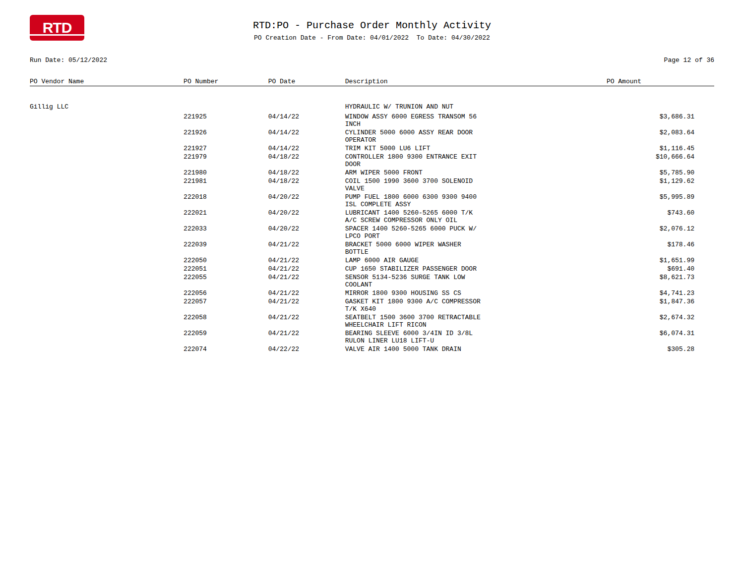RTD:PO - Purchase Order Monthly Activity
PO Creation Date - From Date: 04/01/2022 To Date: 04/30/2022
Run Date: 05/12/2022 Page 12 of 36
| PO Vendor Name | PO Number | PO Date | Description | PO Amount |
| --- | --- | --- | --- | --- |
| Gillig LLC | | | HYDRAULIC W/ TRUNION AND NUT | |
| | 221925 | 04/14/22 | WINDOW ASSY 6000 EGRESS TRANSOM 56 INCH | $3,686.31 |
| | 221926 | 04/14/22 | CYLINDER 5000 6000 ASSY REAR DOOR OPERATOR | $2,083.64 |
| | 221927 | 04/14/22 | TRIM KIT 5000 LU6 LIFT | $1,116.45 |
| | 221979 | 04/18/22 | CONTROLLER 1800 9300 ENTRANCE EXIT DOOR | $10,666.64 |
| | 221980 | 04/18/22 | ARM WIPER 5000 FRONT | $5,785.90 |
| | 221981 | 04/18/22 | COIL 1500 1990 3600 3700 SOLENOID VALVE | $1,129.62 |
| | 222018 | 04/20/22 | PUMP FUEL 1800 6000 6300 9300 9400 ISL COMPLETE ASSY | $5,995.89 |
| | 222021 | 04/20/22 | LUBRICANT 1400 5260-5265 6000 T/K A/C SCREW COMPRESSOR ONLY OIL | $743.60 |
| | 222033 | 04/20/22 | SPACER 1400 5260-5265 6000 PUCK W/ LPCO PORT | $2,076.12 |
| | 222039 | 04/21/22 | BRACKET 5000 6000 WIPER WASHER BOTTLE | $178.46 |
| | 222050 | 04/21/22 | LAMP 6000 AIR GAUGE | $1,651.99 |
| | 222051 | 04/21/22 | CUP 1650 STABILIZER PASSENGER DOOR | $691.40 |
| | 222055 | 04/21/22 | SENSOR 5134-5236 SURGE TANK LOW COOLANT | $8,621.73 |
| | 222056 | 04/21/22 | MIRROR 1800 9300 HOUSING SS CS | $4,741.23 |
| | 222057 | 04/21/22 | GASKET KIT 1800 9300 A/C COMPRESSOR T/K X640 | $1,847.36 |
| | 222058 | 04/21/22 | SEATBELT 1500 3600 3700 RETRACTABLE WHEELCHAIR LIFT RICON | $2,674.32 |
| | 222059 | 04/21/22 | BEARING SLEEVE 6000 3/4IN ID 3/8L RULON LINER LU18 LIFT-U | $6,074.31 |
| | 222074 | 04/22/22 | VALVE AIR 1400 5000 TANK DRAIN | $305.28 |